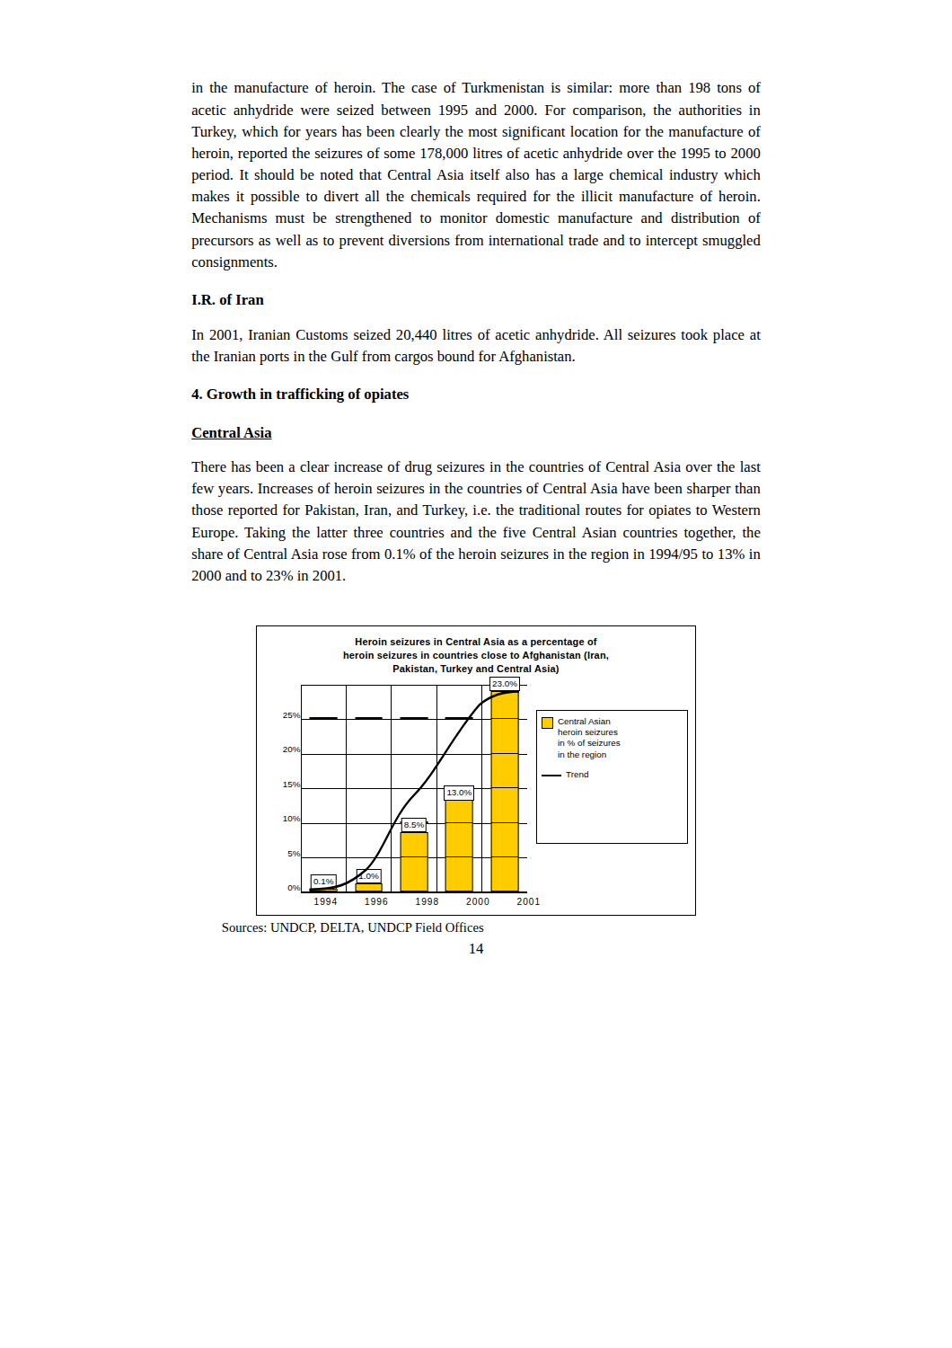in the manufacture of heroin. The case of Turkmenistan is similar: more than 198 tons of acetic anhydride were seized between 1995 and 2000. For comparison, the authorities in Turkey, which for years has been clearly the most significant location for the manufacture of heroin, reported the seizures of some 178,000 litres of acetic anhydride over the 1995 to 2000 period. It should be noted that Central Asia itself also has a large chemical industry which makes it possible to divert all the chemicals required for the illicit manufacture of heroin. Mechanisms must be strengthened to monitor domestic manufacture and distribution of precursors as well as to prevent diversions from international trade and to intercept smuggled consignments.
I.R. of Iran
In 2001, Iranian Customs seized 20,440 litres of acetic anhydride. All seizures took place at the Iranian ports in the Gulf from cargos bound for Afghanistan.
4. Growth in trafficking of opiates
Central Asia
There has been a clear increase of drug seizures in the countries of Central Asia over the last few years. Increases of heroin seizures in the countries of Central Asia have been sharper than those reported for Pakistan, Iran, and Turkey, i.e. the traditional routes for opiates to Western Europe. Taking the latter three countries and the five Central Asian countries together, the share of Central Asia rose from 0.1% of the heroin seizures in the region in 1994/95 to 13% in 2000 and to 23% in 2001.
Heroin seizures in Central Asia as a percentage of
heroin seizures in countries close to Afghanistan (Iran,
Pakistan, Turkey and Central Asia)
| 25% | | | | | 23.0% |
| 20% | | | | | |
| 15% | | | | | |
| 10% | | | | 13.0% | |
| 5% | | | 8.5% | | |
| 0% | 0.1% | 1.0% | | | |
Central Asian
heroin seizures
in % of seizures
in the region
Trend
1994
1996
1998
2000
2001
Sources: UNDCP, DELTA, UNDCP Field Offices
14